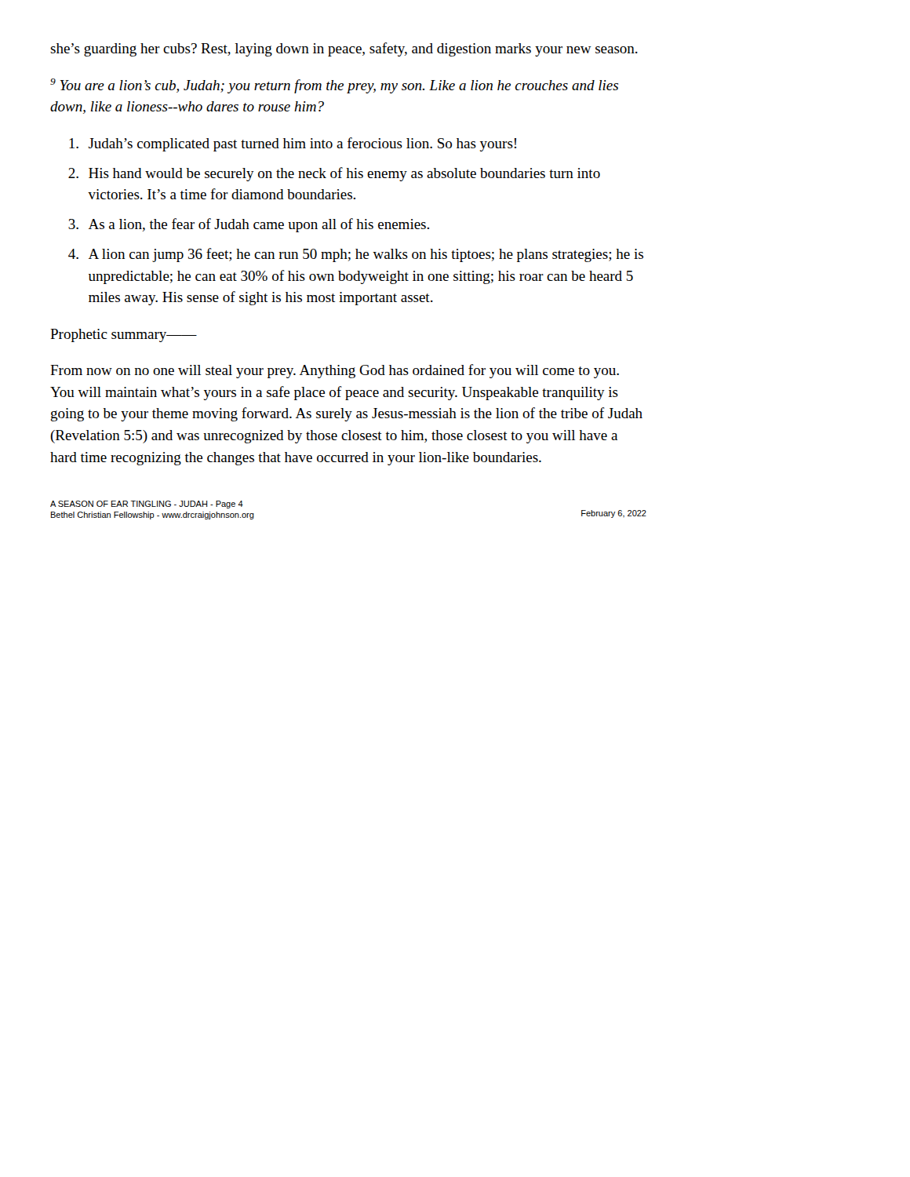she’s guarding her cubs? Rest, laying down in peace, safety, and digestion marks your new season.
9 You are a lion’s cub, Judah; you return from the prey, my son. Like a lion he crouches and lies down, like a lioness--who dares to rouse him?
Judah’s complicated past turned him into a ferocious lion. So has yours!
His hand would be securely on the neck of his enemy as absolute boundaries turn into victories. It’s a time for diamond boundaries.
As a lion, the fear of Judah came upon all of his enemies.
A lion can jump 36 feet; he can run 50 mph; he walks on his tiptoes; he plans strategies; he is unpredictable; he can eat 30% of his own bodyweight in one sitting; his roar can be heard 5 miles away. His sense of sight is his most important asset.
Prophetic summary——
From now on no one will steal your prey. Anything God has ordained for you will come to you. You will maintain what’s yours in a safe place of peace and security. Unspeakable tranquility is going to be your theme moving forward. As surely as Jesus-messiah is the lion of the tribe of Judah (Revelation 5:5) and was unrecognized by those closest to him, those closest to you will have a hard time recognizing the changes that have occurred in your lion-like boundaries.
A SEASON OF EAR TINGLING - JUDAH - Page 4
Bethel Christian Fellowship - www.drcraigjohnson.org
February 6, 2022